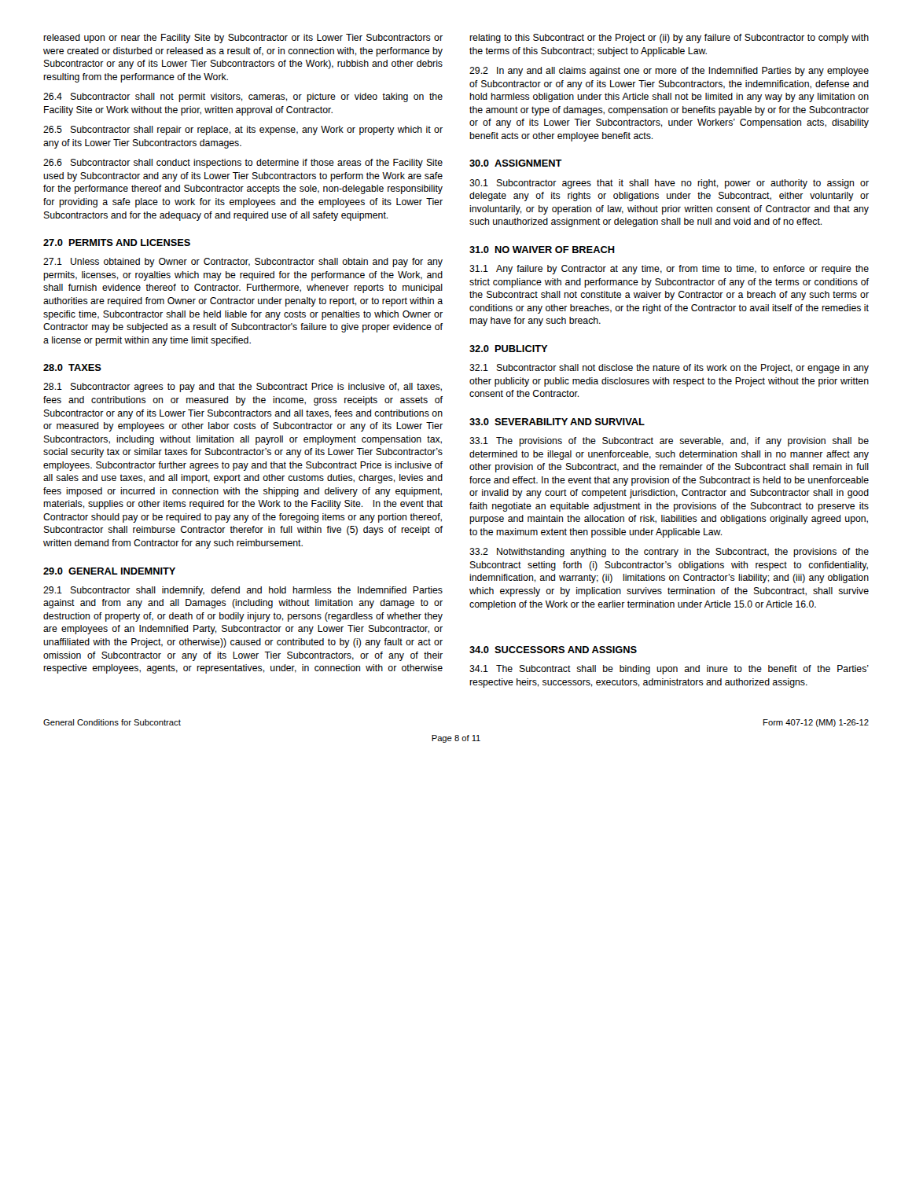released upon or near the Facility Site by Subcontractor or its Lower Tier Subcontractors or were created or disturbed or released as a result of, or in connection with, the performance by Subcontractor or any of its Lower Tier Subcontractors of the Work), rubbish and other debris resulting from the performance of the Work.
26.4 Subcontractor shall not permit visitors, cameras, or picture or video taking on the Facility Site or Work without the prior, written approval of Contractor.
26.5 Subcontractor shall repair or replace, at its expense, any Work or property which it or any of its Lower Tier Subcontractors damages.
26.6 Subcontractor shall conduct inspections to determine if those areas of the Facility Site used by Subcontractor and any of its Lower Tier Subcontractors to perform the Work are safe for the performance thereof and Subcontractor accepts the sole, non-delegable responsibility for providing a safe place to work for its employees and the employees of its Lower Tier Subcontractors and for the adequacy of and required use of all safety equipment.
27.0 PERMITS AND LICENSES
27.1 Unless obtained by Owner or Contractor, Subcontractor shall obtain and pay for any permits, licenses, or royalties which may be required for the performance of the Work, and shall furnish evidence thereof to Contractor. Furthermore, whenever reports to municipal authorities are required from Owner or Contractor under penalty to report, or to report within a specific time, Subcontractor shall be held liable for any costs or penalties to which Owner or Contractor may be subjected as a result of Subcontractor's failure to give proper evidence of a license or permit within any time limit specified.
28.0 TAXES
28.1 Subcontractor agrees to pay and that the Subcontract Price is inclusive of, all taxes, fees and contributions on or measured by the income, gross receipts or assets of Subcontractor or any of its Lower Tier Subcontractors and all taxes, fees and contributions on or measured by employees or other labor costs of Subcontractor or any of its Lower Tier Subcontractors, including without limitation all payroll or employment compensation tax, social security tax or similar taxes for Subcontractor’s or any of its Lower Tier Subcontractor’s employees. Subcontractor further agrees to pay and that the Subcontract Price is inclusive of all sales and use taxes, and all import, export and other customs duties, charges, levies and fees imposed or incurred in connection with the shipping and delivery of any equipment, materials, supplies or other items required for the Work to the Facility Site. In the event that Contractor should pay or be required to pay any of the foregoing items or any portion thereof, Subcontractor shall reimburse Contractor therefor in full within five (5) days of receipt of written demand from Contractor for any such reimbursement.
29.0 GENERAL INDEMNITY
29.1 Subcontractor shall indemnify, defend and hold harmless the Indemnified Parties against and from any and all Damages (including without limitation any damage to or destruction of property of, or death of or bodily injury to, persons (regardless of whether they are employees of an Indemnified Party, Subcontractor or any Lower Tier Subcontractor, or unaffiliated with the Project, or otherwise)) caused or contributed to by (i) any fault or act or omission of Subcontractor or any of its Lower Tier Subcontractors, or of any of their respective employees, agents, or representatives, under, in connection with or otherwise relating to this Subcontract or the Project or (ii) by any failure of Subcontractor to comply with the terms of this Subcontract; subject to Applicable Law.
29.2 In any and all claims against one or more of the Indemnified Parties by any employee of Subcontractor or of any of its Lower Tier Subcontractors, the indemnification, defense and hold harmless obligation under this Article shall not be limited in any way by any limitation on the amount or type of damages, compensation or benefits payable by or for the Subcontractor or of any of its Lower Tier Subcontractors, under Workers’ Compensation acts, disability benefit acts or other employee benefit acts.
30.0 ASSIGNMENT
30.1 Subcontractor agrees that it shall have no right, power or authority to assign or delegate any of its rights or obligations under the Subcontract, either voluntarily or involuntarily, or by operation of law, without prior written consent of Contractor and that any such unauthorized assignment or delegation shall be null and void and of no effect.
31.0 NO WAIVER OF BREACH
31.1 Any failure by Contractor at any time, or from time to time, to enforce or require the strict compliance with and performance by Subcontractor of any of the terms or conditions of the Subcontract shall not constitute a waiver by Contractor or a breach of any such terms or conditions or any other breaches, or the right of the Contractor to avail itself of the remedies it may have for any such breach.
32.0 PUBLICITY
32.1 Subcontractor shall not disclose the nature of its work on the Project, or engage in any other publicity or public media disclosures with respect to the Project without the prior written consent of the Contractor.
33.0 SEVERABILITY AND SURVIVAL
33.1 The provisions of the Subcontract are severable, and, if any provision shall be determined to be illegal or unenforceable, such determination shall in no manner affect any other provision of the Subcontract, and the remainder of the Subcontract shall remain in full force and effect. In the event that any provision of the Subcontract is held to be unenforceable or invalid by any court of competent jurisdiction, Contractor and Subcontractor shall in good faith negotiate an equitable adjustment in the provisions of the Subcontract to preserve its purpose and maintain the allocation of risk, liabilities and obligations originally agreed upon, to the maximum extent then possible under Applicable Law.
33.2 Notwithstanding anything to the contrary in the Subcontract, the provisions of the Subcontract setting forth (i) Subcontractor’s obligations with respect to confidentiality, indemnification, and warranty; (ii) limitations on Contractor’s liability; and (iii) any obligation which expressly or by implication survives termination of the Subcontract, shall survive completion of the Work or the earlier termination under Article 15.0 or Article 16.0.
34.0 SUCCESSORS AND ASSIGNS
34.1 The Subcontract shall be binding upon and inure to the benefit of the Parties’ respective heirs, successors, executors, administrators and authorized assigns.
General Conditions for Subcontract Form 407-12 (MM) 1-26-12
Page 8 of 11